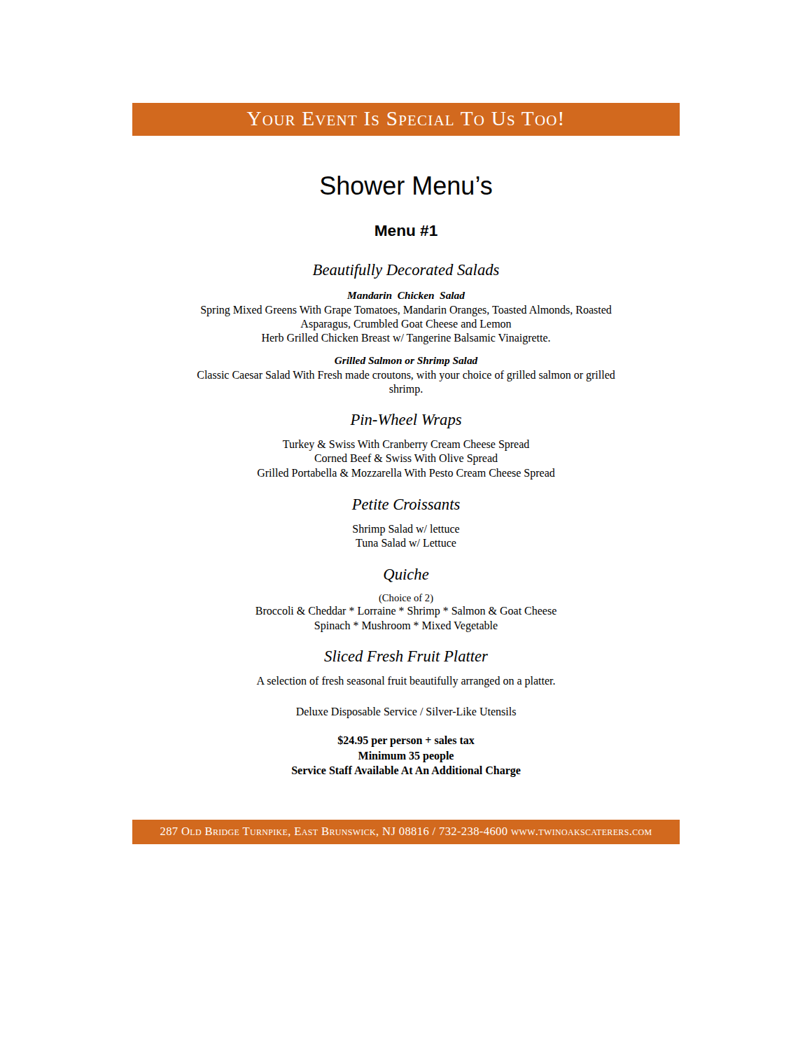Your Event Is Special To Us Too!
Shower Menu’s
Menu #1
Beautifully Decorated Salads
Mandarin Chicken Salad
Spring Mixed Greens With Grape Tomatoes, Mandarin Oranges, Toasted Almonds, Roasted Asparagus, Crumbled Goat Cheese and Lemon
Herb Grilled Chicken Breast w/ Tangerine Balsamic Vinaigrette.
Grilled Salmon or Shrimp Salad
Classic Caesar Salad With Fresh made croutons, with your choice of grilled salmon or grilled shrimp.
Pin-Wheel Wraps
Turkey & Swiss With Cranberry Cream Cheese Spread
Corned Beef & Swiss With Olive Spread
Grilled Portabella & Mozzarella With Pesto Cream Cheese Spread
Petite Croissants
Shrimp Salad w/ lettuce
Tuna Salad w/ Lettuce
Quiche
(Choice of 2)
Broccoli & Cheddar * Lorraine * Shrimp * Salmon & Goat Cheese
Spinach * Mushroom * Mixed Vegetable
Sliced Fresh Fruit Platter
A selection of fresh seasonal fruit beautifully arranged on a platter.
Deluxe Disposable Service / Silver-Like Utensils
$24.95 per person + sales tax
Minimum 35 people
Service Staff Available At An Additional Charge
287 Old Bridge Turnpike, East Brunswick, NJ 08816 / 732-238-4600 www.twinoakscaterers.com